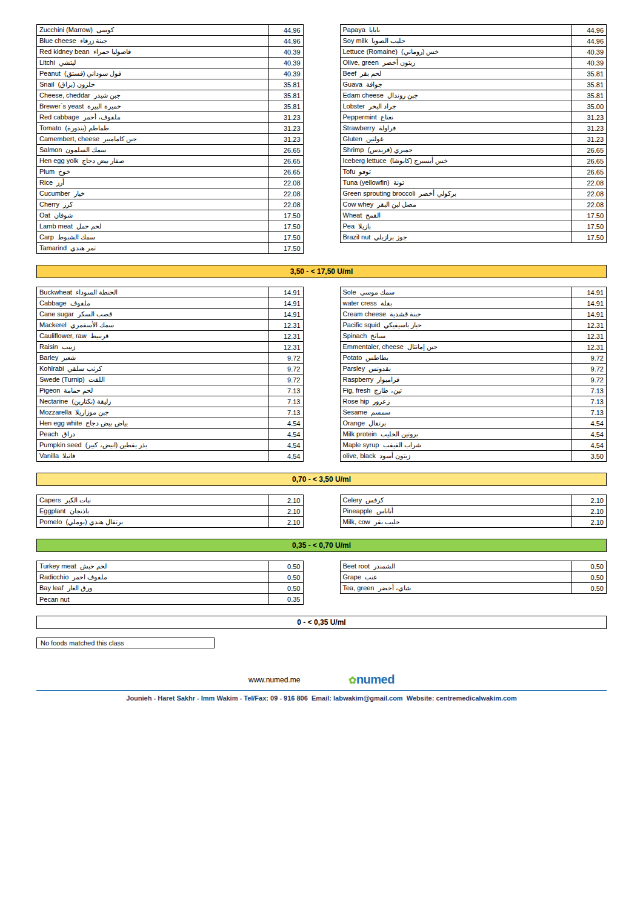| Zucchini (Marrow) كوسى | 44.96 |
| Blue cheese جبنة زرقاء | 44.96 |
| Red kidney bean فاصوليا حمراء | 40.39 |
| Litchi ليتشي | 40.39 |
| Peanut فول سوداني (فستق) | 40.39 |
| Snail حلزون (بزاق) | 35.81 |
| Cheese, cheddar جبن شيدر | 35.81 |
| Brewer´s yeast خميرة البيرة | 35.81 |
| Red cabbage ملفوف، أحمر | 31.23 |
| Tomato طماطم (بندورة) | 31.23 |
| Camembert, cheese جبن كامامبير | 31.23 |
| Salmon سمك السلمون | 26.65 |
| Hen egg yolk صفار بيض دجاج | 26.65 |
| Plum خوخ | 26.65 |
| Rice أرز | 22.08 |
| Cucumber خيار | 22.08 |
| Cherry كرز | 22.08 |
| Oat شوفان | 17.50 |
| Lamb meat لحم حمل | 17.50 |
| Carp سمك الشبوط | 17.50 |
| Tamarind تمر هندي | 17.50 |
| Papaya بابايا | 44.96 |
| Soy milk حليب الصويا | 44.96 |
| Lettuce (Romaine) خس (روماني) | 40.39 |
| Olive, green زيتون أخضر | 40.39 |
| Beef لحم بقر | 35.81 |
| Guava جوافة | 35.81 |
| Edam cheese جبن روندال | 35.81 |
| Lobster جراد البحر | 35.00 |
| Peppermint نعناع | 31.23 |
| Strawberry فراولة | 31.23 |
| Gluten غولتين | 31.23 |
| Shrimp جمبري (قريدس) | 26.65 |
| Iceberg lettuce خس أيسبرج (كابوشا) | 26.65 |
| Tofu توفو | 26.65 |
| Tuna (yellowfin) تونة | 22.08 |
| Green sprouting broccoli بركولي أخضر | 22.08 |
| Cow whey مصل لبن البقر | 22.08 |
| Wheat القمح | 17.50 |
| Pea بازيلا | 17.50 |
| Brazil nut جوز برازيلي | 17.50 |
3,50 - < 17,50 U/ml
| Buckwheat الحنطة السوداء | 14.91 |
| Cabbage ملفوف | 14.91 |
| Cane sugar قصب السكر | 14.91 |
| Mackerel سمك الأسقمري | 12.31 |
| Cauliflower, raw قرنبيط | 12.31 |
| Raisin زبيب | 12.31 |
| Barley شعير | 9.72 |
| Kohlrabi كرنب سلقي | 9.72 |
| Swede (Turnip) اللفت | 9.72 |
| Pigeon لحم حمامة | 7.13 |
| Nectarine زليقة (نكتارين) | 7.13 |
| Mozzarella جبن موزاريلا | 7.13 |
| Hen egg white بياض بيض دجاج | 4.54 |
| Peach دراق | 4.54 |
| Pumpkin seed بذر يقطين (ابيض، كبير) | 4.54 |
| Vanilla فانيلا | 4.54 |
| Sole سمك موسى | 14.91 |
| water cress بقلة | 14.91 |
| Cream cheese جبنة قشدية | 14.91 |
| Pacific squid حبار باسيفيكي | 12.31 |
| Spinach سبانخ | 12.31 |
| Emmentaler, cheese جبن إمانتال | 12.31 |
| Potato بطاطس | 9.72 |
| Parsley بقدونس | 9.72 |
| Raspberry فرامبواز | 9.72 |
| Fig, fresh تين، طازج | 7.13 |
| Rose hip زعرور | 7.13 |
| Sesame سمسم | 7.13 |
| Orange برتقال | 4.54 |
| Milk protein بروتين الحليب | 4.54 |
| Maple syrup شراب القيقب | 4.54 |
| olive, black زيتون أسود | 3.50 |
0,70 - < 3,50 U/ml
| Capers نبات الكبر | 2.10 |
| Eggplant باذنجان | 2.10 |
| Pomelo برتقال هندي (بوملي) | 2.10 |
| Celery كرفس | 2.10 |
| Pineapple أناناس | 2.10 |
| Milk, cow حليب بقر | 2.10 |
0,35 - < 0,70 U/ml
| Turkey meat لحم حبش | 0.50 |
| Radicchio ملفوف احمر | 0.50 |
| Bay leaf ورق الغار | 0.50 |
| Pecan nut | 0.35 |
| Beet root الشمندر | 0.50 |
| Grape عنب | 0.50 |
| Tea, green شاي، أخضر | 0.50 |
0 - < 0,35 U/ml
No foods matched this class
www.numed.me
✿numed
Jounieh - Haret Sakhr - Imm Wakim - Tel/Fax: 09 - 916 806 Email: labwakim@gmail.com Website: centremedicalwakim.com